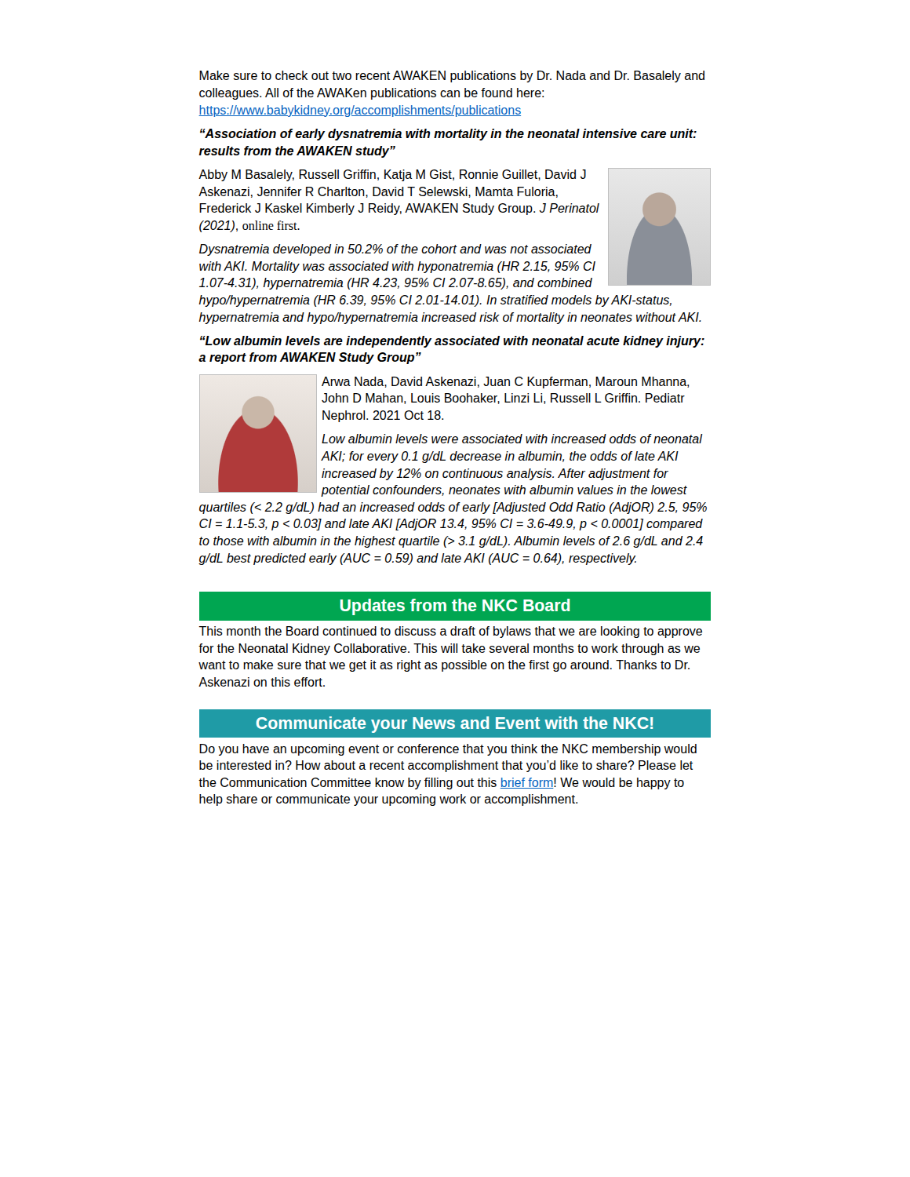Make sure to check out two recent AWAKEN publications by Dr. Nada and Dr. Basalely and colleagues. All of the AWAKen publications can be found here:
https://www.babykidney.org/accomplishments/publications
“Association of early dysnatremia with mortality in the neonatal intensive care unit: results from the AWAKEN study”
Abby M Basalely, Russell Griffin, Katja M Gist, Ronnie Guillet, David J Askenazi, Jennifer R Charlton, David T Selewski, Mamta Fuloria, Frederick J Kaskel Kimberly J Reidy, AWAKEN Study Group. J Perinatol (2021), online first.
Dysnatremia developed in 50.2% of the cohort and was not associated with AKI. Mortality was associated with hyponatremia (HR 2.15, 95% CI 1.07-4.31), hypernatremia (HR 4.23, 95% CI 2.07-8.65), and combined hypo/hypernatremia (HR 6.39, 95% CI 2.01-14.01). In stratified models by AKI-status, hypernatremia and hypo/hypernatremia increased risk of mortality in neonates without AKI.
“Low albumin levels are independently associated with neonatal acute kidney injury: a report from AWAKEN Study Group”
Arwa Nada, David Askenazi, Juan C Kupferman, Maroun Mhanna, John D Mahan, Louis Boohaker, Linzi Li, Russell L Griffin. Pediatr Nephrol. 2021 Oct 18.
Low albumin levels were associated with increased odds of neonatal AKI; for every 0.1 g/dL decrease in albumin, the odds of late AKI increased by 12% on continuous analysis. After adjustment for potential confounders, neonates with albumin values in the lowest quartiles (< 2.2 g/dL) had an increased odds of early [Adjusted Odd Ratio (AdjOR) 2.5, 95% CI = 1.1-5.3, p < 0.03] and late AKI [AdjOR 13.4, 95% CI = 3.6-49.9, p < 0.0001] compared to those with albumin in the highest quartile (> 3.1 g/dL). Albumin levels of 2.6 g/dL and 2.4 g/dL best predicted early (AUC = 0.59) and late AKI (AUC = 0.64), respectively.
Updates from the NKC Board
This month the Board continued to discuss a draft of bylaws that we are looking to approve for the Neonatal Kidney Collaborative. This will take several months to work through as we want to make sure that we get it as right as possible on the first go around. Thanks to Dr. Askenazi on this effort.
Communicate your News and Event with the NKC!
Do you have an upcoming event or conference that you think the NKC membership would be interested in? How about a recent accomplishment that you’d like to share? Please let the Communication Committee know by filling out this brief form! We would be happy to help share or communicate your upcoming work or accomplishment.